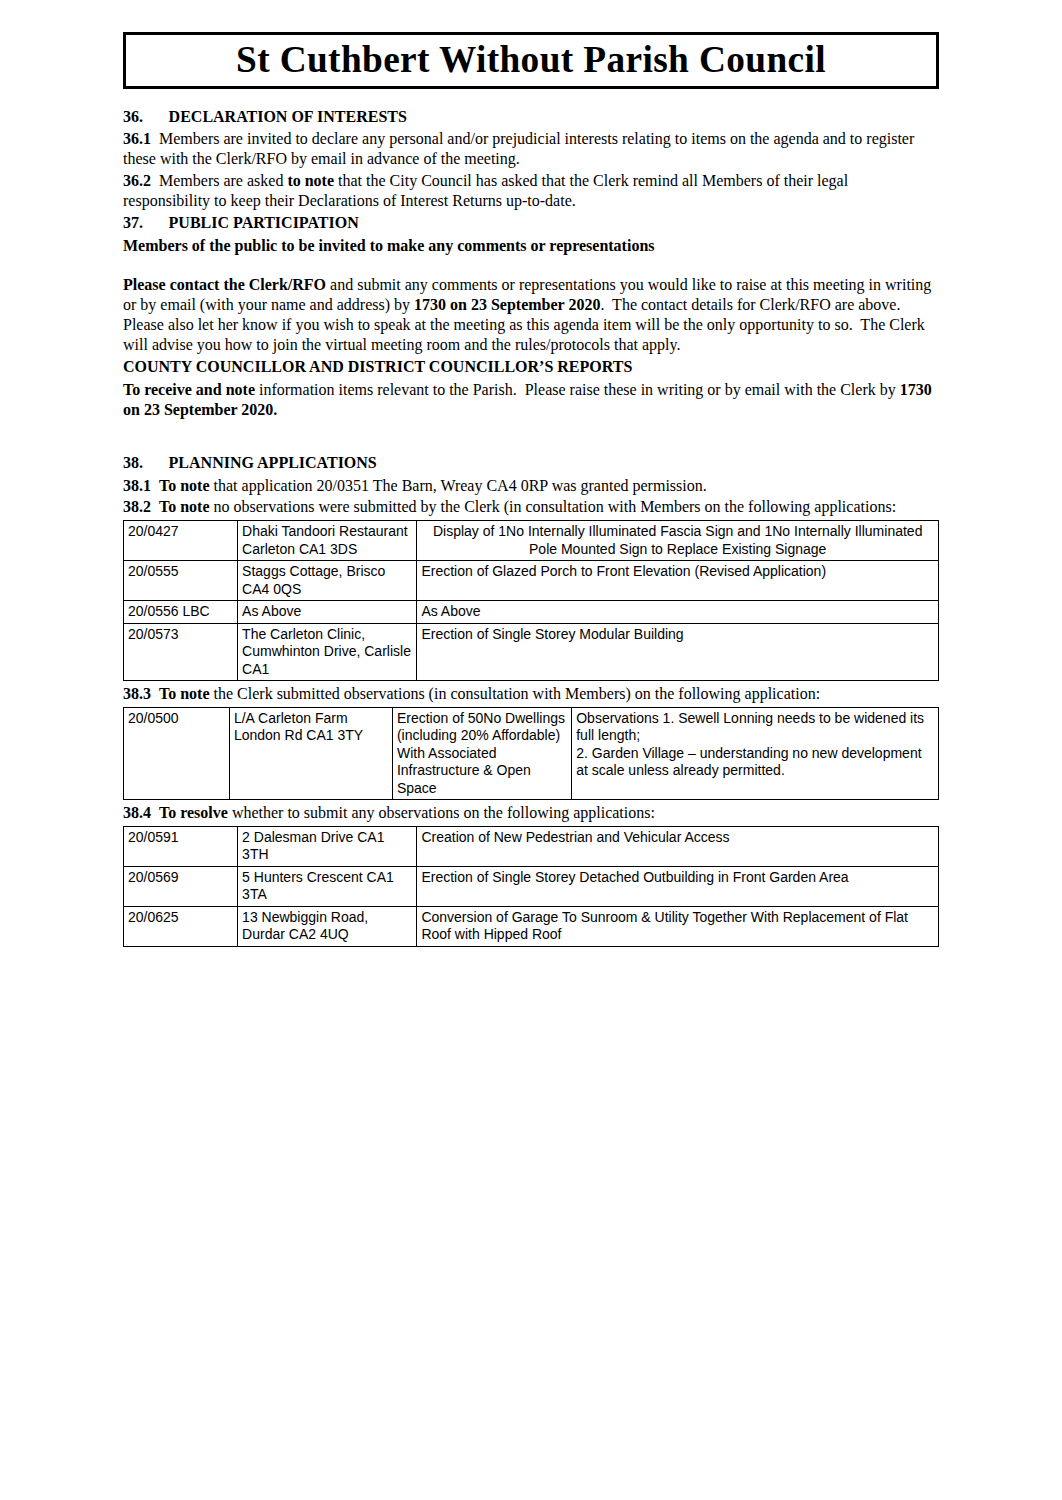St Cuthbert Without Parish Council
36. Declaration of Interests
36.1 Members are invited to declare any personal and/or prejudicial interests relating to items on the agenda and to register these with the Clerk/RFO by email in advance of the meeting.
36.2 Members are asked to note that the City Council has asked that the Clerk remind all Members of their legal responsibility to keep their Declarations of Interest Returns up-to-date.
37. Public Participation
Members of the public to be invited to make any comments or representations
Please contact the Clerk/RFO and submit any comments or representations you would like to raise at this meeting in writing or by email (with your name and address) by 1730 on 23 September 2020. The contact details for Clerk/RFO are above. Please also let her know if you wish to speak at the meeting as this agenda item will be the only opportunity to so. The Clerk will advise you how to join the virtual meeting room and the rules/protocols that apply.
COUNTY COUNCILLOR AND DISTRICT COUNCILLOR’S REPORTS
To receive and note information items relevant to the Parish. Please raise these in writing or by email with the Clerk by 1730 on 23 September 2020.
38. Planning Applications
38.1 To note that application 20/0351 The Barn, Wreay CA4 0RP was granted permission.
38.2 To note no observations were submitted by the Clerk (in consultation with Members on the following applications:
| 20/0427 | Dhaki Tandoori Restaurant Carleton CA1 3DS | Display of 1No Internally Illuminated Fascia Sign and 1No Internally Illuminated Pole Mounted Sign to Replace Existing Signage |
| 20/0555 | Staggs Cottage, Brisco CA4 0QS | Erection of Glazed Porch to Front Elevation (Revised Application) |
| 20/0556 LBC | As Above | As Above |
| 20/0573 | The Carleton Clinic, Cumwhinton Drive, Carlisle CA1 | Erection of Single Storey Modular Building |
38.3 To note the Clerk submitted observations (in consultation with Members) on the following application:
| 20/0500 | L/A Carleton Farm London Rd CA1 3TY | Erection of 50No Dwellings (including 20% Affordable) With Associated Infrastructure & Open Space | Observations 1. Sewell Lonning needs to be widened its full length; 2. Garden Village – understanding no new development at scale unless already permitted. |
38.4 To resolve whether to submit any observations on the following applications:
| 20/0591 | 2 Dalesman Drive CA1 3TH | Creation of New Pedestrian and Vehicular Access |
| 20/0569 | 5 Hunters Crescent CA1 3TA | Erection of Single Storey Detached Outbuilding in Front Garden Area |
| 20/0625 | 13 Newbiggin Road, Durdar CA2 4UQ | Conversion of Garage To Sunroom & Utility Together With Replacement of Flat Roof with Hipped Roof |